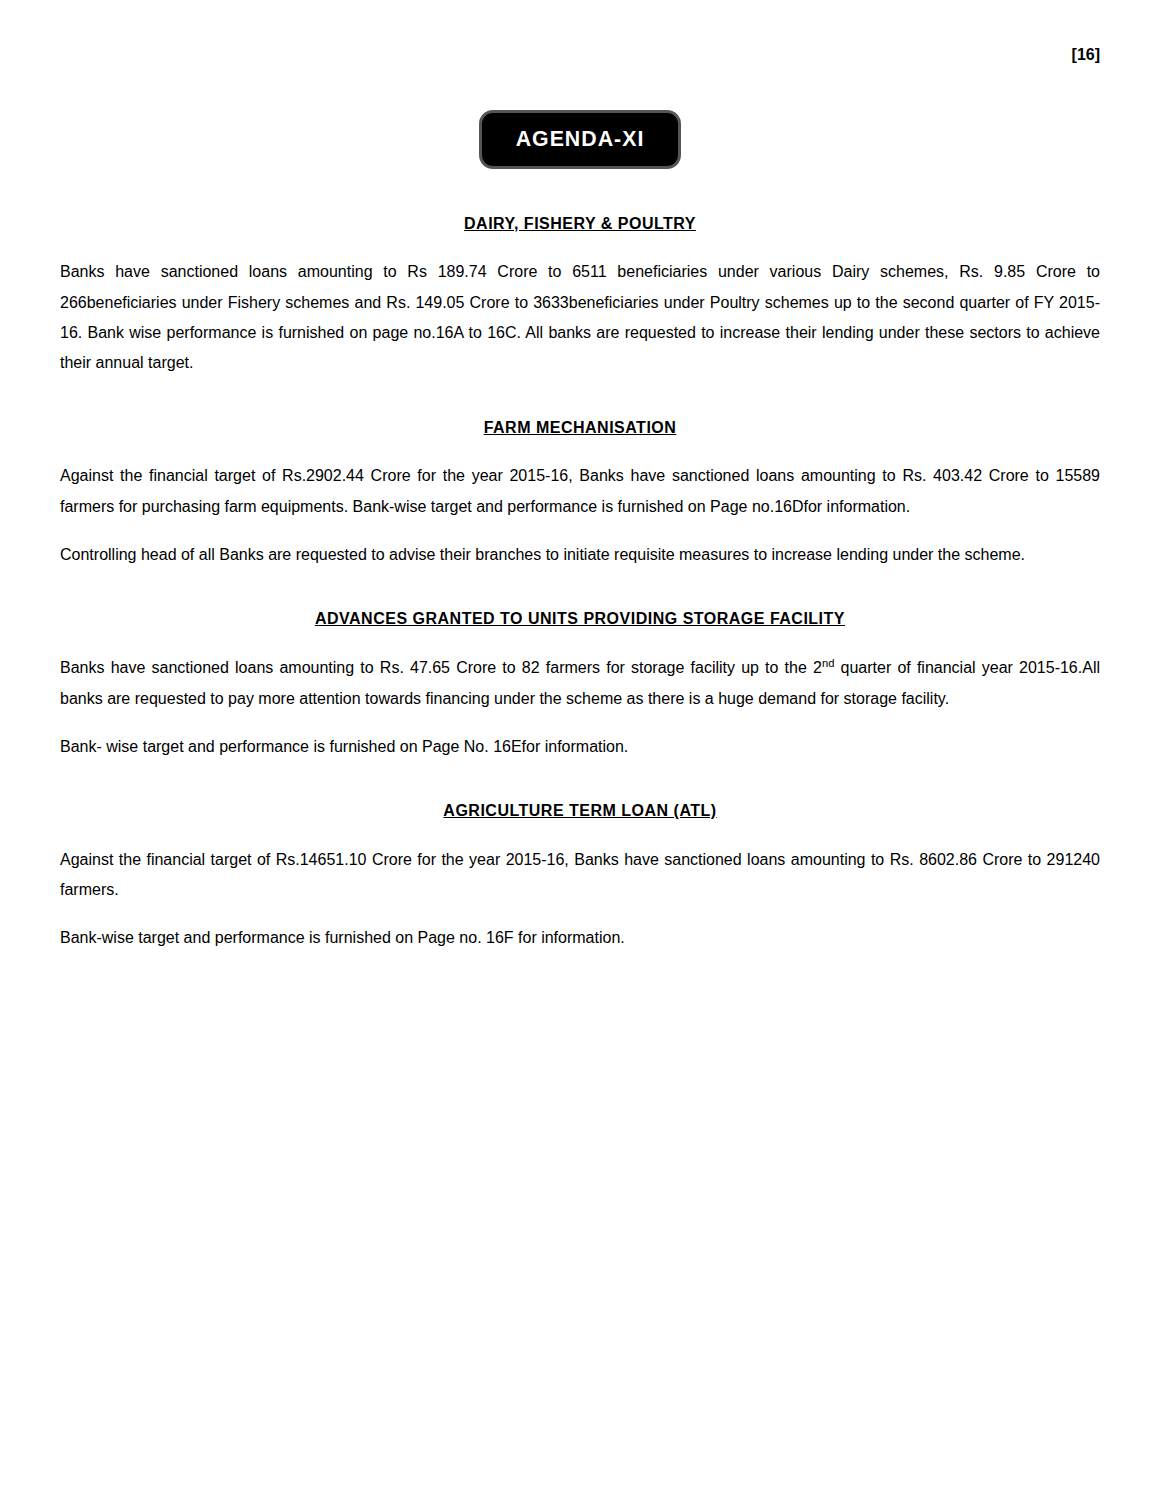[16]
AGENDA-XI
DAIRY, FISHERY & POULTRY
Banks have sanctioned loans amounting to Rs 189.74 Crore to 6511 beneficiaries under various Dairy schemes, Rs. 9.85 Crore to 266beneficiaries under Fishery schemes and Rs. 149.05 Crore to 3633beneficiaries under Poultry schemes up to the second quarter of FY 2015-16. Bank wise performance is furnished on page no.16A to 16C. All banks are requested to increase their lending under these sectors to achieve their annual target.
FARM MECHANISATION
Against the financial target of Rs.2902.44 Crore for the year 2015-16, Banks have sanctioned loans amounting to Rs. 403.42 Crore to 15589 farmers for purchasing farm equipments. Bank-wise target and performance is furnished on Page no.16Dfor information.
Controlling head of all Banks are requested to advise their branches to initiate requisite measures to increase lending under the scheme.
ADVANCES GRANTED TO UNITS PROVIDING STORAGE FACILITY
Banks have sanctioned loans amounting to Rs. 47.65 Crore to 82 farmers for storage facility up to the 2nd quarter of financial year 2015-16.All banks are requested to pay more attention towards financing under the scheme as there is a huge demand for storage facility.
Bank- wise target and performance is furnished on Page No. 16Efor information.
AGRICULTURE TERM LOAN (ATL)
Against the financial target of Rs.14651.10 Crore for the year 2015-16, Banks have sanctioned loans amounting to Rs. 8602.86 Crore to 291240 farmers.
Bank-wise target and performance is furnished on Page no. 16F for information.